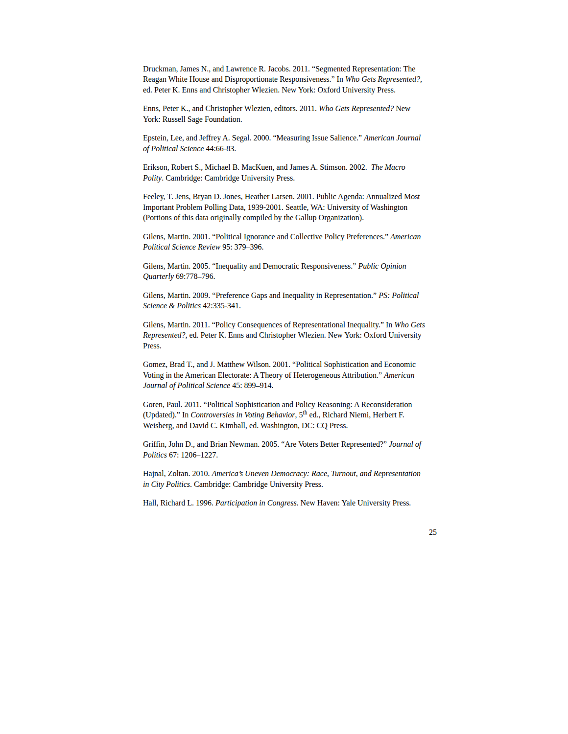Druckman, James N., and Lawrence R. Jacobs. 2011. “Segmented Representation: The Reagan White House and Disproportionate Responsiveness.” In Who Gets Represented?, ed. Peter K. Enns and Christopher Wlezien. New York: Oxford University Press.
Enns, Peter K., and Christopher Wlezien, editors. 2011. Who Gets Represented? New York: Russell Sage Foundation.
Epstein, Lee, and Jeffrey A. Segal. 2000. “Measuring Issue Salience.” American Journal of Political Science 44:66-83.
Erikson, Robert S., Michael B. MacKuen, and James A. Stimson. 2002. The Macro Polity. Cambridge: Cambridge University Press.
Feeley, T. Jens, Bryan D. Jones, Heather Larsen. 2001. Public Agenda: Annualized Most Important Problem Polling Data, 1939-2001. Seattle, WA: University of Washington (Portions of this data originally compiled by the Gallup Organization).
Gilens, Martin. 2001. “Political Ignorance and Collective Policy Preferences.” American Political Science Review 95: 379–396.
Gilens, Martin. 2005. “Inequality and Democratic Responsiveness.” Public Opinion Quarterly 69:778–796.
Gilens, Martin. 2009. “Preference Gaps and Inequality in Representation.” PS: Political Science & Politics 42:335-341.
Gilens, Martin. 2011. “Policy Consequences of Representational Inequality.” In Who Gets Represented?, ed. Peter K. Enns and Christopher Wlezien. New York: Oxford University Press.
Gomez, Brad T., and J. Matthew Wilson. 2001. “Political Sophistication and Economic Voting in the American Electorate: A Theory of Heterogeneous Attribution.” American Journal of Political Science 45: 899–914.
Goren, Paul. 2011. “Political Sophistication and Policy Reasoning: A Reconsideration (Updated).” In Controversies in Voting Behavior, 5th ed., Richard Niemi, Herbert F. Weisberg, and David C. Kimball, ed. Washington, DC: CQ Press.
Griffin, John D., and Brian Newman. 2005. “Are Voters Better Represented?” Journal of Politics 67: 1206–1227.
Hajnal, Zoltan. 2010. America’s Uneven Democracy: Race, Turnout, and Representation in City Politics. Cambridge: Cambridge University Press.
Hall, Richard L. 1996. Participation in Congress. New Haven: Yale University Press.
25